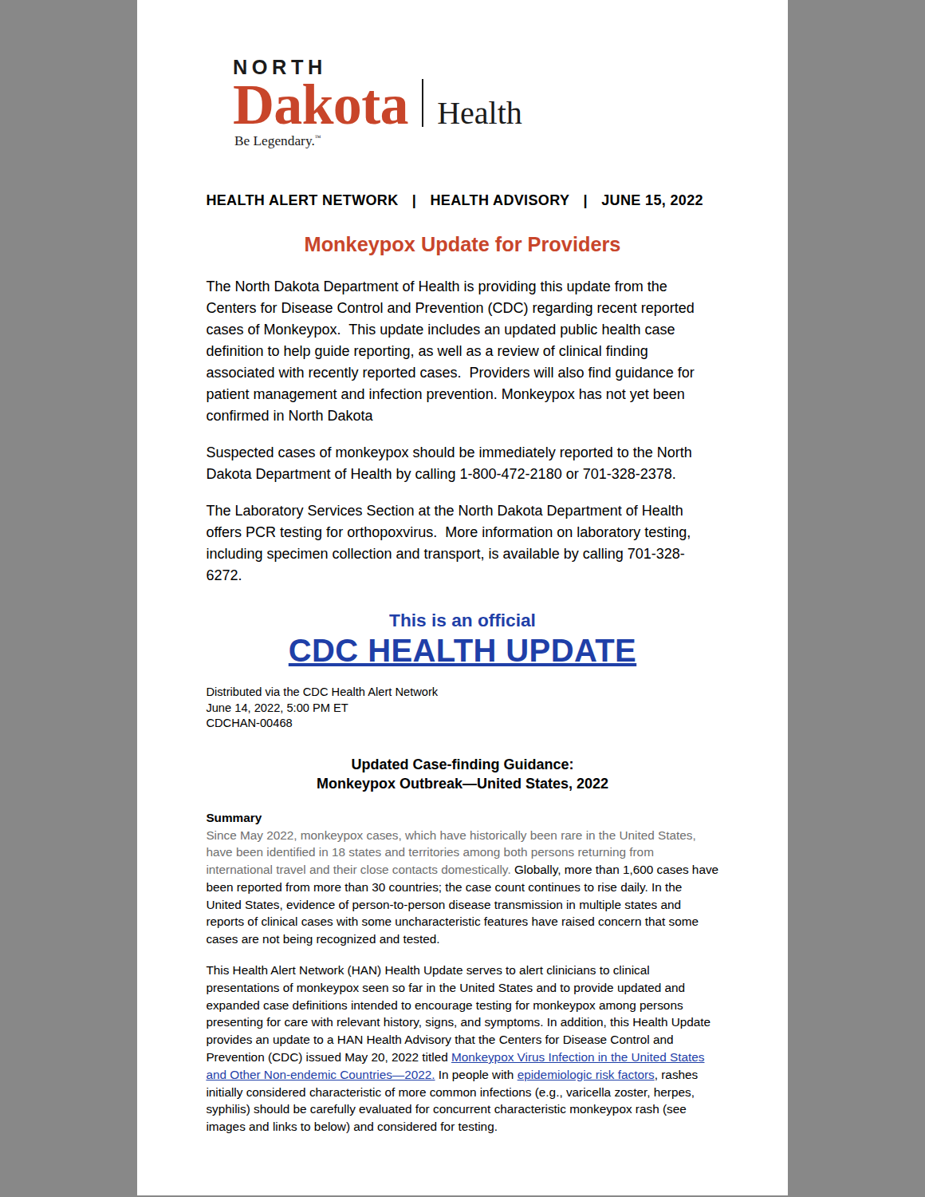NORTH
Dakota Health
Be Legendary.™
HEALTH ALERT NETWORK|HEALTH ADVISORY|JUNE 15, 2022
Monkeypox Update for Providers
The North Dakota Department of Health is providing this update from the Centers for Disease Control and Prevention (CDC) regarding recent reported cases of Monkeypox. This update includes an updated public health case definition to help guide reporting, as well as a review of clinical finding associated with recently reported cases. Providers will also find guidance for patient management and infection prevention. Monkeypox has not yet been confirmed in North Dakota
Suspected cases of monkeypox should be immediately reported to the North Dakota Department of Health by calling 1-800-472-2180 or 701-328-2378.
The Laboratory Services Section at the North Dakota Department of Health offers PCR testing for orthopoxvirus. More information on laboratory testing, including specimen collection and transport, is available by calling 701-328-6272.
This is an official
CDC HEALTH UPDATE
Distributed via the CDC Health Alert Network
June 14, 2022, 5:00 PM ET
CDCHAN-00468
Updated Case-finding Guidance:
Monkeypox Outbreak—United States, 2022
Summary
Since May 2022, monkeypox cases, which have historically been rare in the United States, have been identified in 18 states and territories among both persons returning from international travel and their close contacts domestically. Globally, more than 1,600 cases have been reported from more than 30 countries; the case count continues to rise daily. In the United States, evidence of person-to-person disease transmission in multiple states and reports of clinical cases with some uncharacteristic features have raised concern that some cases are not being recognized and tested.
This Health Alert Network (HAN) Health Update serves to alert clinicians to clinical presentations of monkeypox seen so far in the United States and to provide updated and expanded case definitions intended to encourage testing for monkeypox among persons presenting for care with relevant history, signs, and symptoms. In addition, this Health Update provides an update to a HAN Health Advisory that the Centers for Disease Control and Prevention (CDC) issued May 20, 2022 titled Monkeypox Virus Infection in the United States and Other Non-endemic Countries—2022. In people with epidemiologic risk factors, rashes initially considered characteristic of more common infections (e.g., varicella zoster, herpes, syphilis) should be carefully evaluated for concurrent characteristic monkeypox rash (see images and links to below) and considered for testing.